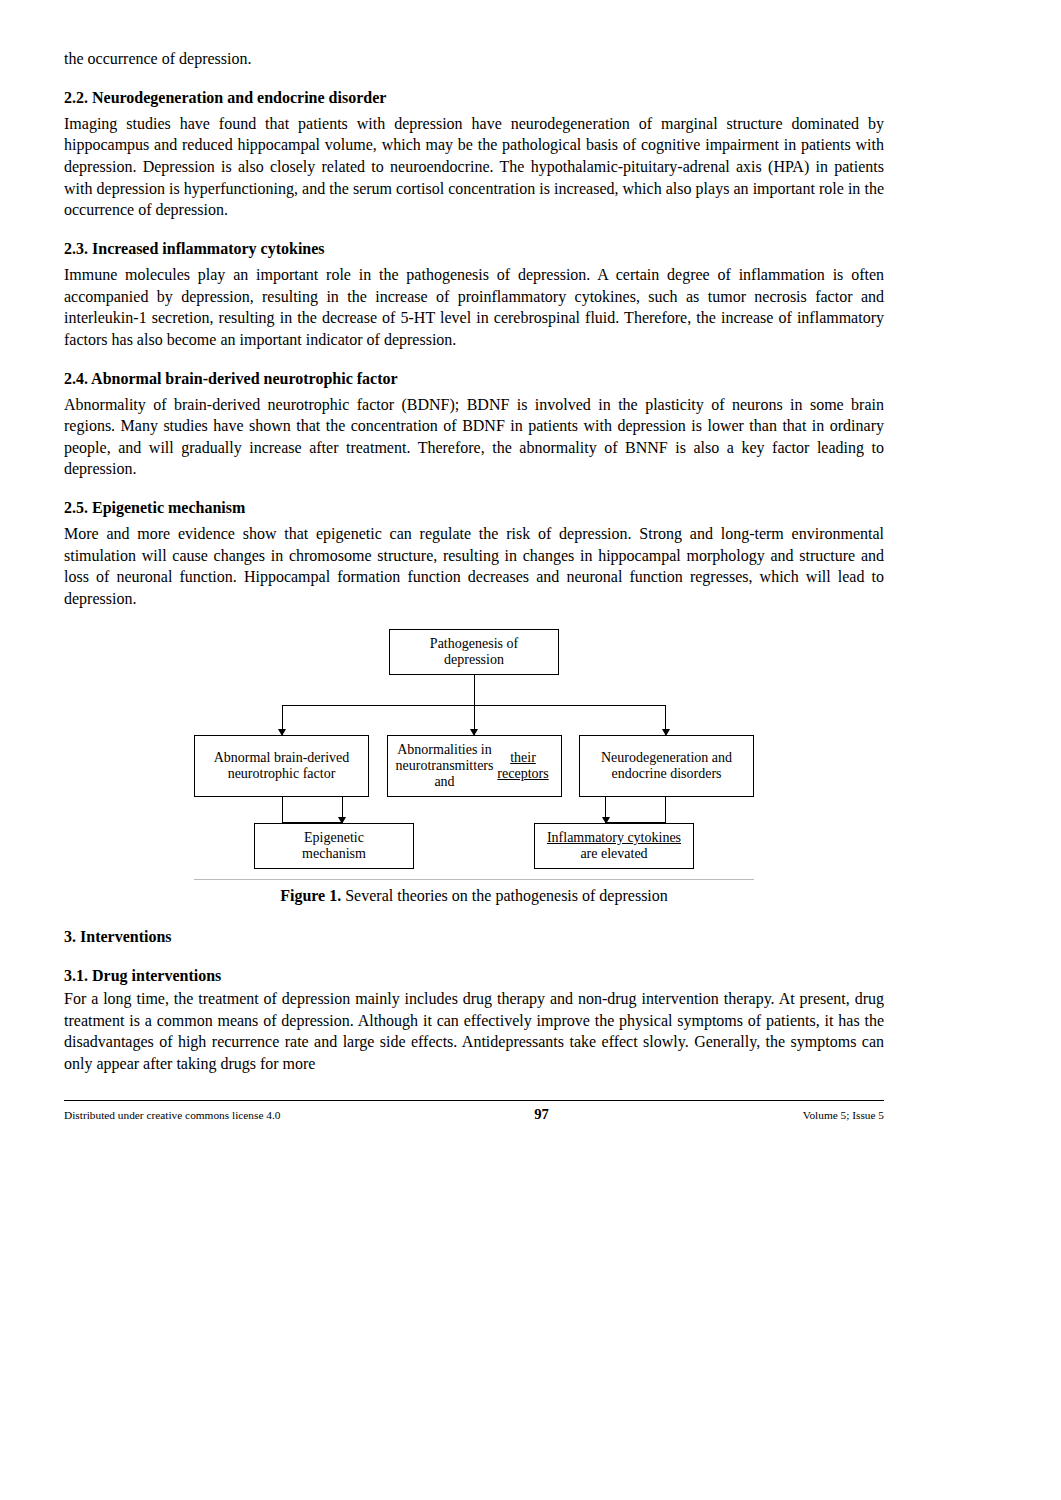the occurrence of depression.
2.2. Neurodegeneration and endocrine disorder
Imaging studies have found that patients with depression have neurodegeneration of marginal structure dominated by hippocampus and reduced hippocampal volume, which may be the pathological basis of cognitive impairment in patients with depression. Depression is also closely related to neuroendocrine. The hypothalamic-pituitary-adrenal axis (HPA) in patients with depression is hyperfunctioning, and the serum cortisol concentration is increased, which also plays an important role in the occurrence of depression.
2.3. Increased inflammatory cytokines
Immune molecules play an important role in the pathogenesis of depression. A certain degree of inflammation is often accompanied by depression, resulting in the increase of proinflammatory cytokines, such as tumor necrosis factor and interleukin-1 secretion, resulting in the decrease of 5-HT level in cerebrospinal fluid. Therefore, the increase of inflammatory factors has also become an important indicator of depression.
2.4. Abnormal brain-derived neurotrophic factor
Abnormality of brain-derived neurotrophic factor (BDNF); BDNF is involved in the plasticity of neurons in some brain regions. Many studies have shown that the concentration of BDNF in patients with depression is lower than that in ordinary people, and will gradually increase after treatment. Therefore, the abnormality of BNNF is also a key factor leading to depression.
2.5. Epigenetic mechanism
More and more evidence show that epigenetic can regulate the risk of depression. Strong and long-term environmental stimulation will cause changes in chromosome structure, resulting in changes in hippocampal morphology and structure and loss of neuronal function. Hippocampal formation function decreases and neuronal function regresses, which will lead to depression.
Pathogenesis of
depression
Abnormal brain-derived
neurotrophic factor
Abnormalities in
neurotransmitters and
their receptors
Neurodegeneration and
endocrine disorders
Epigenetic
mechanism
Inflammatory cytokines
are elevated
Figure 1. Several theories on the pathogenesis of depression
3. Interventions
3.1. Drug interventions
For a long time, the treatment of depression mainly includes drug therapy and non-drug intervention therapy. At present, drug treatment is a common means of depression. Although it can effectively improve the physical symptoms of patients, it has the disadvantages of high recurrence rate and large side effects. Antidepressants take effect slowly. Generally, the symptoms can only appear after taking drugs for more
Distributed under creative commons license 4.0 97 Volume 5; Issue 5